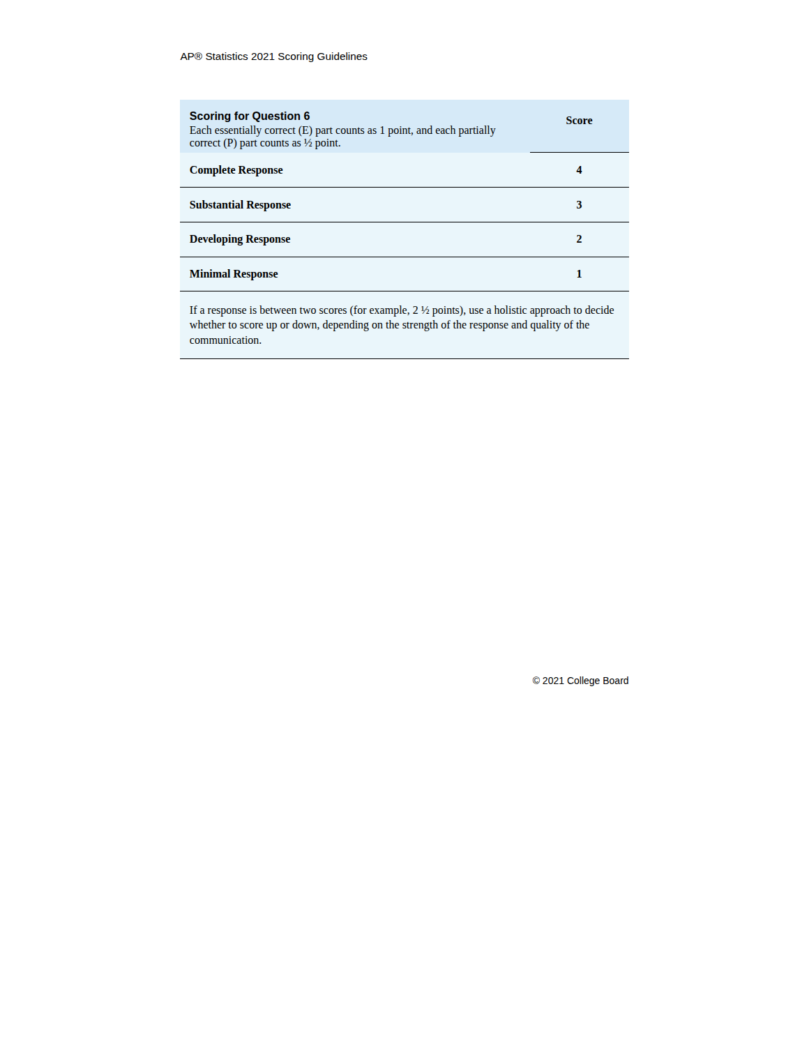AP® Statistics 2021 Scoring Guidelines
| Scoring for Question 6 Each essentially correct (E) part counts as 1 point, and each partially correct (P) part counts as ½ point. | Score |
| Complete Response | 4 |
| Substantial Response | 3 |
| Developing Response | 2 |
| Minimal Response | 1 |
| If a response is between two scores (for example, 2 ½ points), use a holistic approach to decide whether to score up or down, depending on the strength of the response and quality of the communication. |
© 2021 College Board